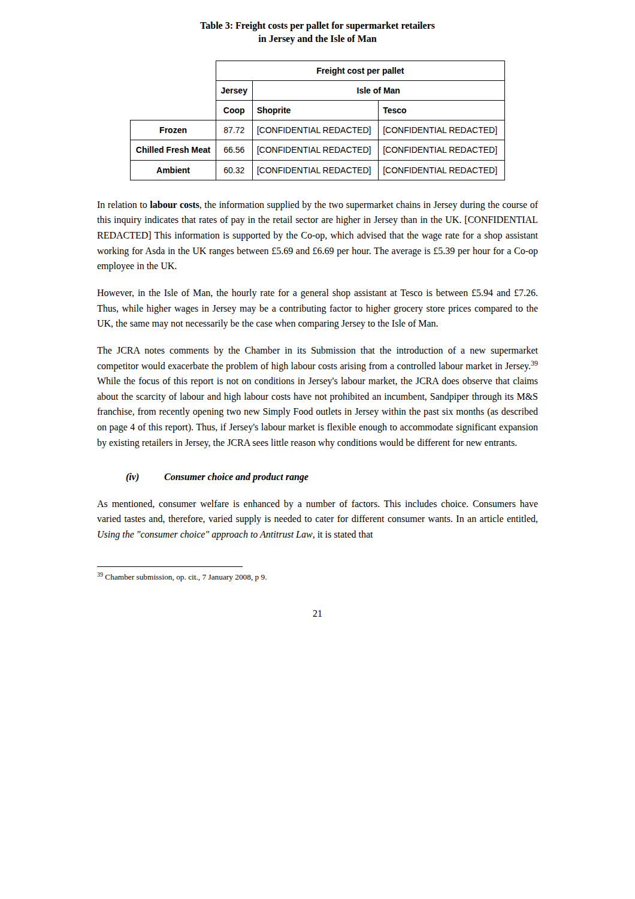Table 3: Freight costs per pallet for supermarket retailers
in Jersey and the Isle of Man
| | Freight cost per pallet |
| | Jersey | Isle of Man |
| | Coop | Shoprite | Tesco |
| Frozen | 87.72 | [CONFIDENTIAL REDACTED] | [CONFIDENTIAL REDACTED] |
| Chilled Fresh Meat | 66.56 | [CONFIDENTIAL REDACTED] | [CONFIDENTIAL REDACTED] |
| Ambient | 60.32 | [CONFIDENTIAL REDACTED] | [CONFIDENTIAL REDACTED] |
In relation to labour costs, the information supplied by the two supermarket chains in Jersey during the course of this inquiry indicates that rates of pay in the retail sector are higher in Jersey than in the UK. [CONFIDENTIAL REDACTED] This information is supported by the Co-op, which advised that the wage rate for a shop assistant working for Asda in the UK ranges between £5.69 and £6.69 per hour. The average is £5.39 per hour for a Co-op employee in the UK.
However, in the Isle of Man, the hourly rate for a general shop assistant at Tesco is between £5.94 and £7.26. Thus, while higher wages in Jersey may be a contributing factor to higher grocery store prices compared to the UK, the same may not necessarily be the case when comparing Jersey to the Isle of Man.
The JCRA notes comments by the Chamber in its Submission that the introduction of a new supermarket competitor would exacerbate the problem of high labour costs arising from a controlled labour market in Jersey.39 While the focus of this report is not on conditions in Jersey's labour market, the JCRA does observe that claims about the scarcity of labour and high labour costs have not prohibited an incumbent, Sandpiper through its M&S franchise, from recently opening two new Simply Food outlets in Jersey within the past six months (as described on page 4 of this report). Thus, if Jersey's labour market is flexible enough to accommodate significant expansion by existing retailers in Jersey, the JCRA sees little reason why conditions would be different for new entrants.
(iv) Consumer choice and product range
As mentioned, consumer welfare is enhanced by a number of factors. This includes choice. Consumers have varied tastes and, therefore, varied supply is needed to cater for different consumer wants. In an article entitled, Using the "consumer choice" approach to Antitrust Law, it is stated that
39 Chamber submission, op. cit., 7 January 2008, p 9.
21